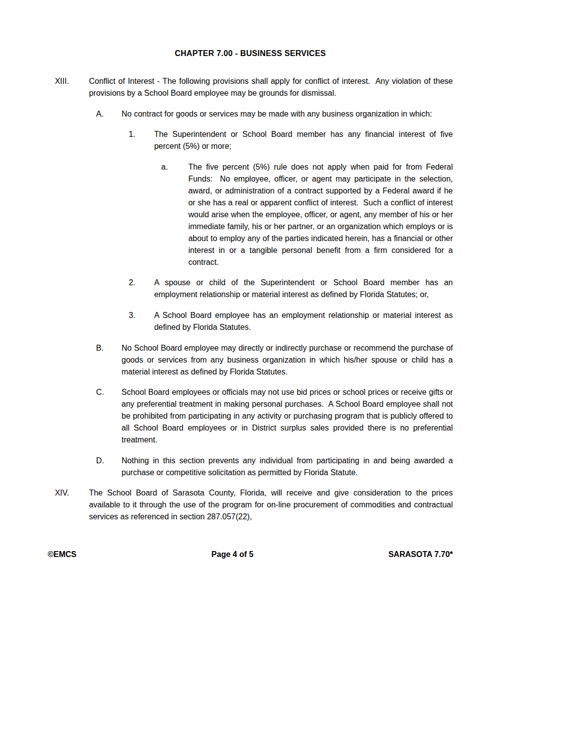CHAPTER 7.00 - BUSINESS SERVICES
XIII.
Conflict of Interest - The following provisions shall apply for conflict of interest. Any violation of these provisions by a School Board employee may be grounds for dismissal.
A.
No contract for goods or services may be made with any business organization in which:
1.
The Superintendent or School Board member has any financial interest of five percent (5%) or more;
a.
The five percent (5%) rule does not apply when paid for from Federal Funds: No employee, officer, or agent may participate in the selection, award, or administration of a contract supported by a Federal award if he or she has a real or apparent conflict of interest. Such a conflict of interest would arise when the employee, officer, or agent, any member of his or her immediate family, his or her partner, or an organization which employs or is about to employ any of the parties indicated herein, has a financial or other interest in or a tangible personal benefit from a firm considered for a contract.
2.
A spouse or child of the Superintendent or School Board member has an employment relationship or material interest as defined by Florida Statutes; or,
3.
A School Board employee has an employment relationship or material interest as defined by Florida Statutes.
B.
No School Board employee may directly or indirectly purchase or recommend the purchase of goods or services from any business organization in which his/her spouse or child has a material interest as defined by Florida Statutes.
C.
School Board employees or officials may not use bid prices or school prices or receive gifts or any preferential treatment in making personal purchases. A School Board employee shall not be prohibited from participating in any activity or purchasing program that is publicly offered to all School Board employees or in District surplus sales provided there is no preferential treatment.
D.
Nothing in this section prevents any individual from participating in and being awarded a purchase or competitive solicitation as permitted by Florida Statute.
XIV.
The School Board of Sarasota County, Florida, will receive and give consideration to the prices available to it through the use of the program for on-line procurement of commodities and contractual services as referenced in section 287.057(22),
©EMCS Page 4 of 5 SARASOTA 7.70*